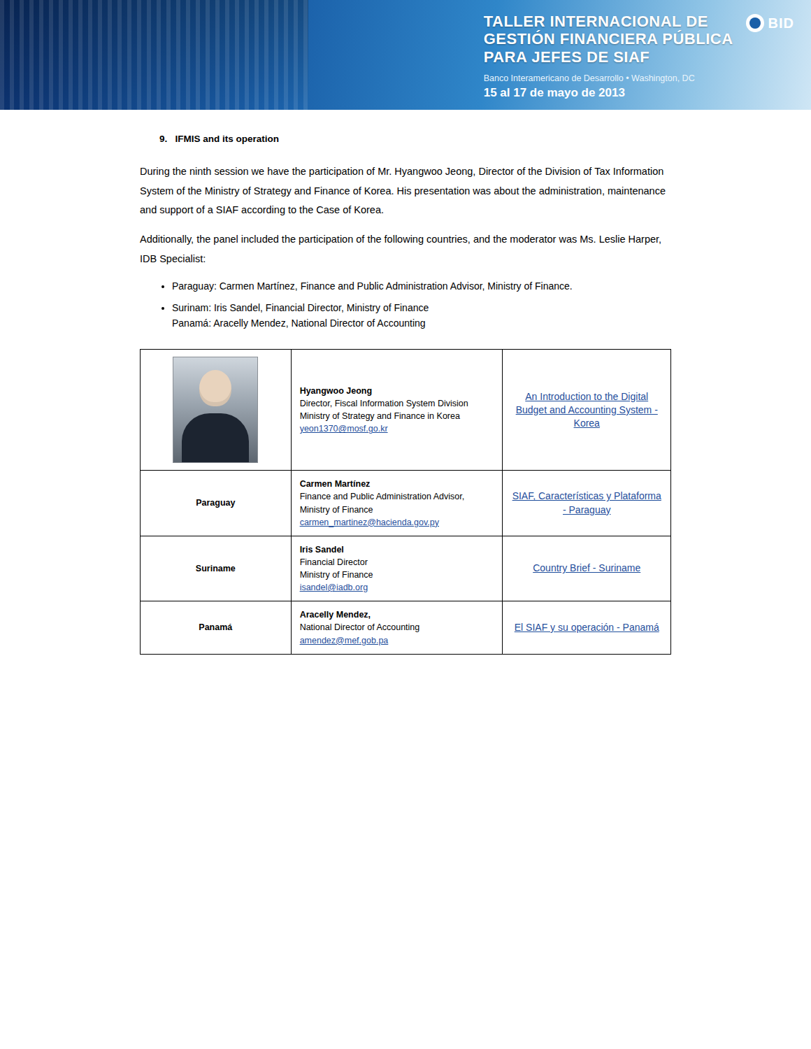Taller Internacional de
Gestión Financiera Pública
para Jefes de SIAF
Banco Interamericano de Desarrollo • Washington, DC
15 al 17 de mayo de 2013
BID
9. IFMIS and its operation
During the ninth session we have the participation of Mr. Hyangwoo Jeong, Director of the Division of Tax Information System of the Ministry of Strategy and Finance of Korea. His presentation was about the administration, maintenance and support of a SIAF according to the Case of Korea.
Additionally, the panel included the participation of the following countries, and the moderator was Ms. Leslie Harper, IDB Specialist:
Paraguay: Carmen Martínez, Finance and Public Administration Advisor, Ministry of Finance.
Surinam: Iris Sandel, Financial Director, Ministry of Finance
Panamá: Aracelly Mendez, National Director of Accounting
| | Hyangwoo Jeong Director, Fiscal Information System Division Ministry of Strategy and Finance in Korea yeon1370@mosf.go.kr | An Introduction to the Digital Budget and Accounting System - Korea |
| Paraguay | Carmen Martínez Finance and Public Administration Advisor, Ministry of Finance carmen_martinez@hacienda.gov.py | SIAF, Características y Plataforma - Paraguay |
| Suriname | Iris Sandel Financial Director Ministry of Finance isandel@iadb.org | Country Brief - Suriname |
| Panamá | Aracelly Mendez, National Director of Accounting amendez@mef.gob.pa | El SIAF y su operación - Panamá |